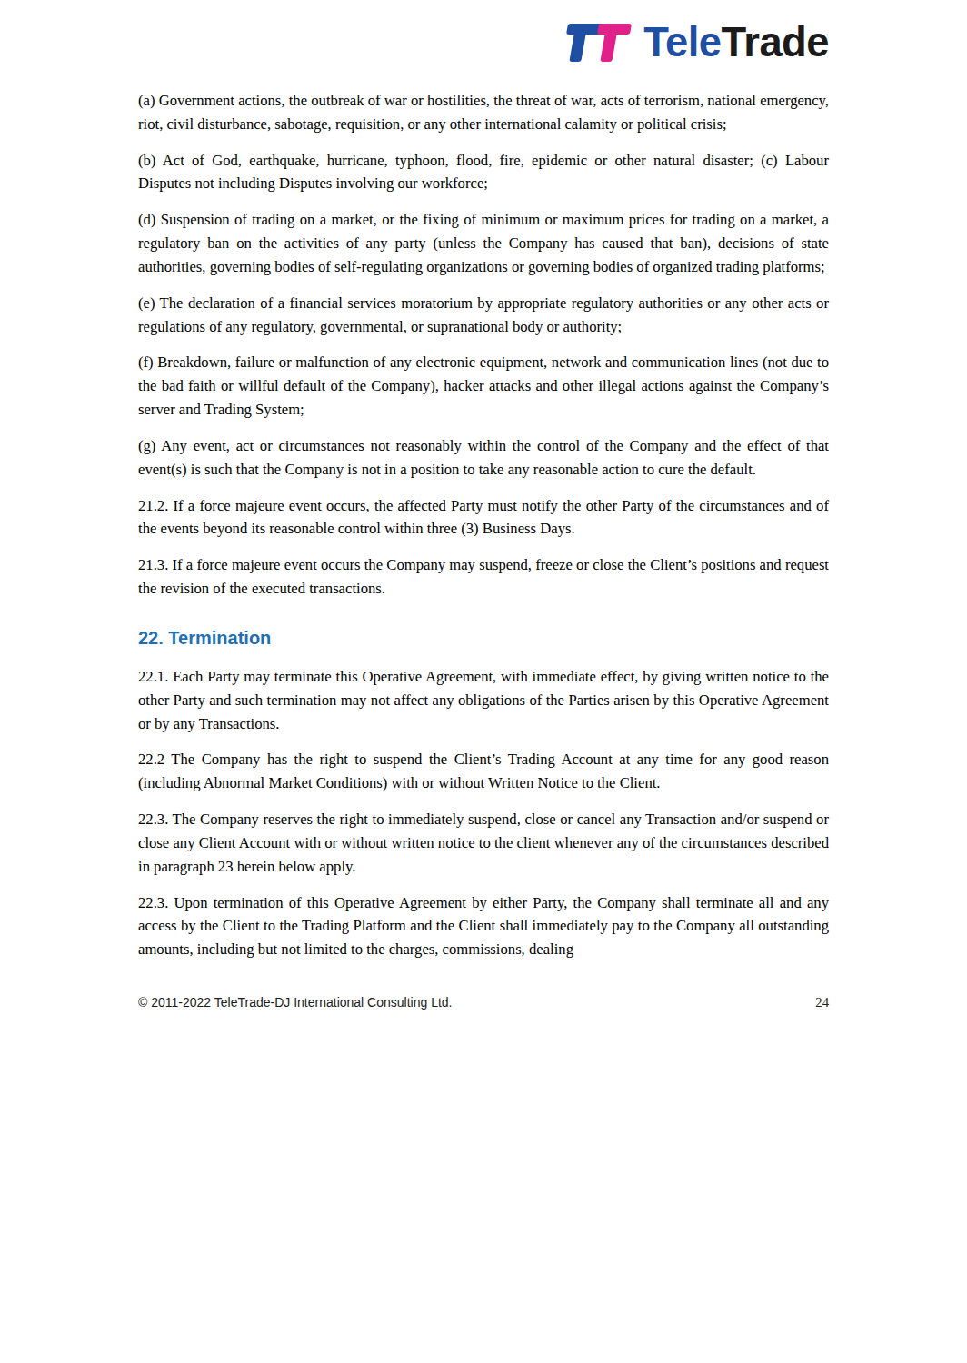Tele Trade
(a) Government actions, the outbreak of war or hostilities, the threat of war, acts of terrorism, national emergency, riot, civil disturbance, sabotage, requisition, or any other international calamity or political crisis;
(b) Act of God, earthquake, hurricane, typhoon, flood, fire, epidemic or other natural disaster; (c) Labour Disputes not including Disputes involving our workforce;
(d) Suspension of trading on a market, or the fixing of minimum or maximum prices for trading on a market, a regulatory ban on the activities of any party (unless the Company has caused that ban), decisions of state authorities, governing bodies of self-regulating organizations or governing bodies of organized trading platforms;
(e) The declaration of a financial services moratorium by appropriate regulatory authorities or any other acts or regulations of any regulatory, governmental, or supranational body or authority;
(f) Breakdown, failure or malfunction of any electronic equipment, network and communication lines (not due to the bad faith or willful default of the Company), hacker attacks and other illegal actions against the Company’s server and Trading System;
(g) Any event, act or circumstances not reasonably within the control of the Company and the effect of that event(s) is such that the Company is not in a position to take any reasonable action to cure the default.
21.2. If a force majeure event occurs, the affected Party must notify the other Party of the circumstances and of the events beyond its reasonable control within three (3) Business Days.
21.3. If a force majeure event occurs the Company may suspend, freeze or close the Client’s positions and request the revision of the executed transactions.
22. Termination
22.1. Each Party may terminate this Operative Agreement, with immediate effect, by giving written notice to the other Party and such termination may not affect any obligations of the Parties arisen by this Operative Agreement or by any Transactions.
22.2 The Company has the right to suspend the Client’s Trading Account at any time for any good reason (including Abnormal Market Conditions) with or without Written Notice to the Client.
22.3. The Company reserves the right to immediately suspend, close or cancel any Transaction and/or suspend or close any Client Account with or without written notice to the client whenever any of the circumstances described in paragraph 23 herein below apply.
22.3. Upon termination of this Operative Agreement by either Party, the Company shall terminate all and any access by the Client to the Trading Platform and the Client shall immediately pay to the Company all outstanding amounts, including but not limited to the charges, commissions, dealing
© 2011-2022 TeleTrade-DJ International Consulting Ltd.
24